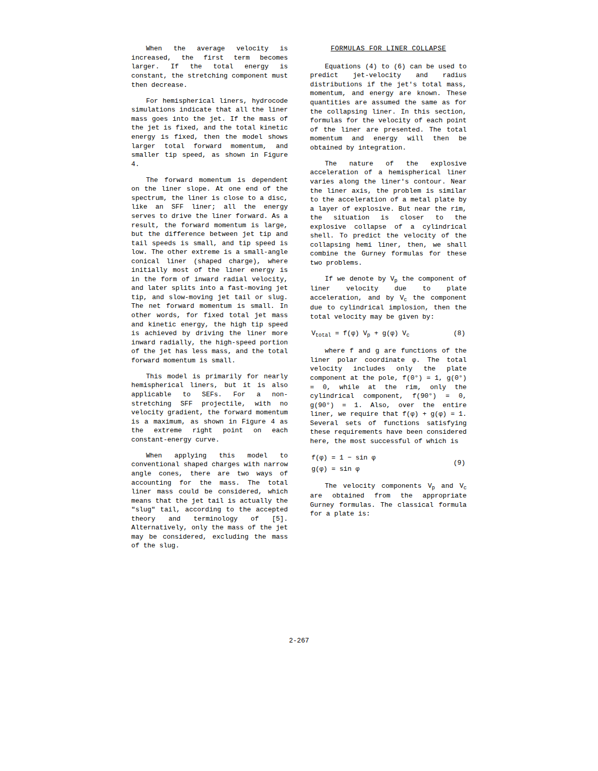When the average velocity is increased, the first term becomes larger. If the total energy is constant, the stretching component must then decrease.
For hemispherical liners, hydrocode simulations indicate that all the liner mass goes into the jet. If the mass of the jet is fixed, and the total kinetic energy is fixed, then the model shows larger total forward momentum, and smaller tip speed, as shown in Figure 4.
The forward momentum is dependent on the liner slope. At one end of the spectrum, the liner is close to a disc, like an SFF liner; all the energy serves to drive the liner forward. As a result, the forward momentum is large, but the difference between jet tip and tail speeds is small, and tip speed is low. The other extreme is a small-angle conical liner (shaped charge), where initially most of the liner energy is in the form of inward radial velocity, and later splits into a fast-moving jet tip, and slow-moving jet tail or slug. The net forward momentum is small. In other words, for fixed total jet mass and kinetic energy, the high tip speed is achieved by driving the liner more inward radially, the high-speed portion of the jet has less mass, and the total forward momentum is small.
This model is primarily for nearly hemispherical liners, but it is also applicable to SEFs. For a non-stretching SFF projectile, with no velocity gradient, the forward momentum is a maximum, as shown in Figure 4 as the extreme right point on each constant-energy curve.
When applying this model to conventional shaped charges with narrow angle cones, there are two ways of accounting for the mass. The total liner mass could be considered, which means that the jet tail is actually the "slug" tail, according to the accepted theory and terminology of [5]. Alternatively, only the mass of the jet may be considered, excluding the mass of the slug.
FORMULAS FOR LINER COLLAPSE
Equations (4) to (6) can be used to predict jet-velocity and radius distributions if the jet's total mass, momentum, and energy are known. These quantities are assumed the same as for the collapsing liner. In this section, formulas for the velocity of each point of the liner are presented. The total momentum and energy will then be obtained by integration.
The nature of the explosive acceleration of a hemispherical liner varies along the liner's contour. Near the liner axis, the problem is similar to the acceleration of a metal plate by a layer of explosive. But near the rim, the situation is closer to the explosive collapse of a cylindrical shell. To predict the velocity of the collapsing hemi liner, then, we shall combine the Gurney formulas for these two problems.
If we denote by Vp the component of liner velocity due to plate acceleration, and by Vc the component due to cylindrical implosion, then the total velocity may be given by:
Vtotal = f(φ) Vp + g(φ) Vc (8)
where f and g are functions of the liner polar coordinate φ. The total velocity includes only the plate component at the pole, f(0°) = 1, g(0°) = 0, while at the rim, only the cylindrical component, f(90°) = 0, g(90°) = 1. Also, over the entire liner, we require that f(φ) + g(φ) = 1. Several sets of functions satisfying these requirements have been considered here, the most successful of which is
f(φ) = 1 − sin φ
g(φ) = sin φ
(9)
The velocity components Vp and Vc are obtained from the appropriate Gurney formulas. The classical formula for a plate is:
2-267